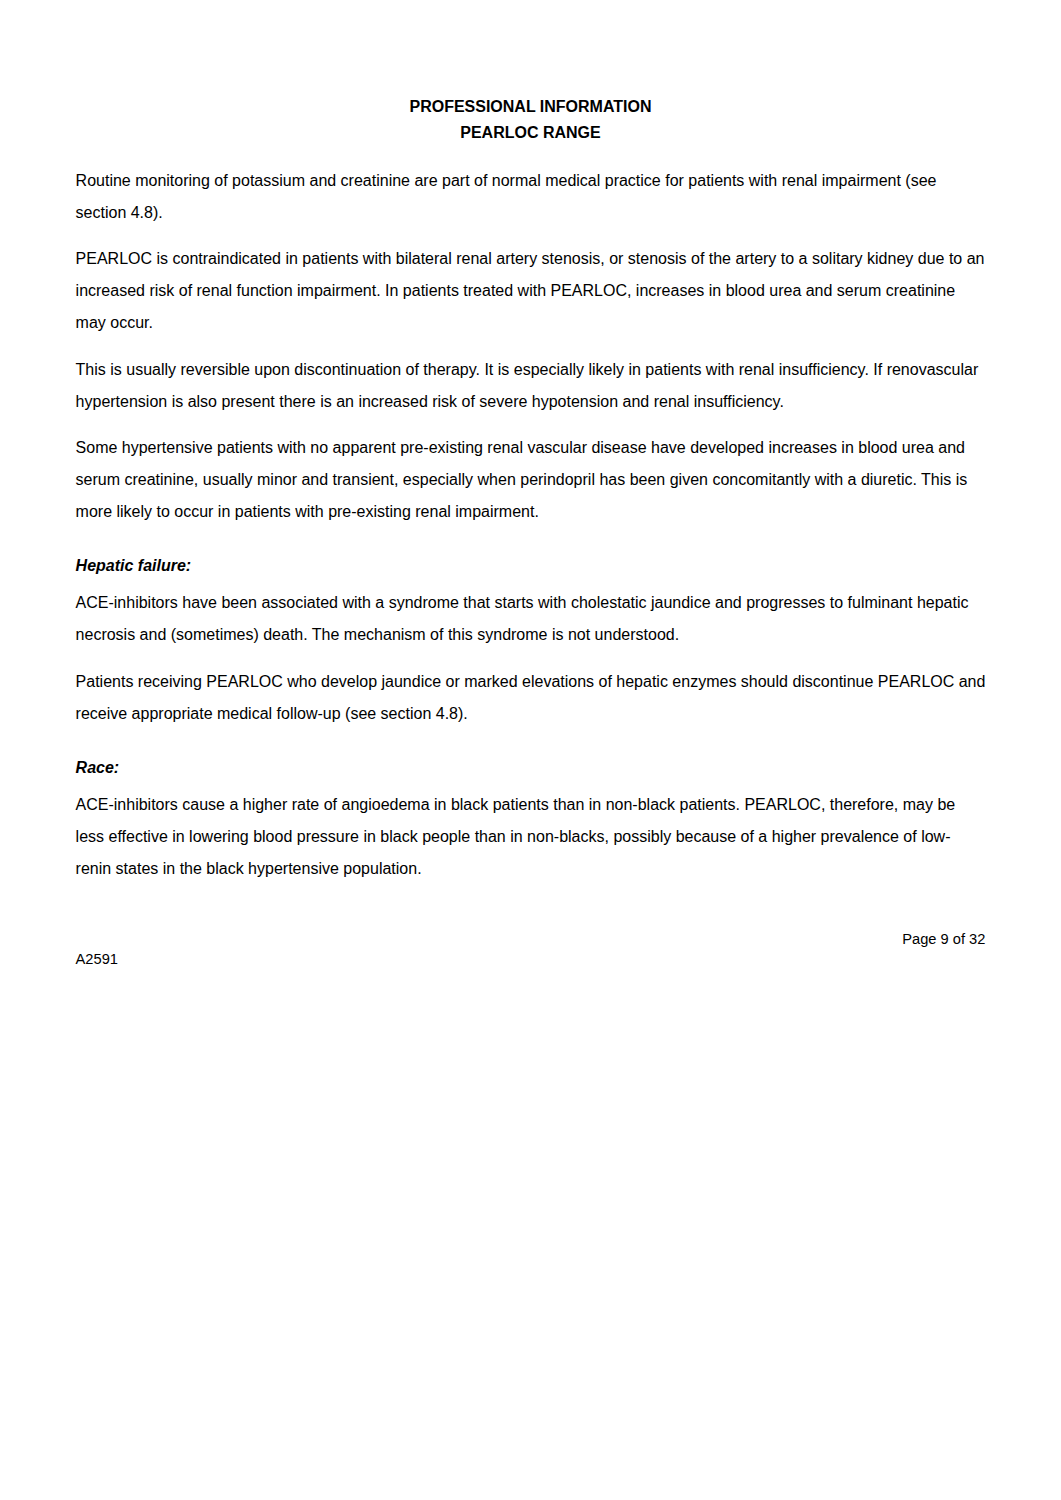PROFESSIONAL INFORMATION PEARLOC RANGE
Routine monitoring of potassium and creatinine are part of normal medical practice for patients with renal impairment (see section 4.8).
PEARLOC is contraindicated in patients with bilateral renal artery stenosis, or stenosis of the artery to a solitary kidney due to an increased risk of renal function impairment. In patients treated with PEARLOC, increases in blood urea and serum creatinine may occur.
This is usually reversible upon discontinuation of therapy. It is especially likely in patients with renal insufficiency. If renovascular hypertension is also present there is an increased risk of severe hypotension and renal insufficiency.
Some hypertensive patients with no apparent pre-existing renal vascular disease have developed increases in blood urea and serum creatinine, usually minor and transient, especially when perindopril has been given concomitantly with a diuretic. This is more likely to occur in patients with pre-existing renal impairment.
Hepatic failure:
ACE-inhibitors have been associated with a syndrome that starts with cholestatic jaundice and progresses to fulminant hepatic necrosis and (sometimes) death. The mechanism of this syndrome is not understood.
Patients receiving PEARLOC who develop jaundice or marked elevations of hepatic enzymes should discontinue PEARLOC and receive appropriate medical follow-up (see section 4.8).
Race:
ACE-inhibitors cause a higher rate of angioedema in black patients than in non-black patients. PEARLOC, therefore, may be less effective in lowering blood pressure in black people than in non-blacks, possibly because of a higher prevalence of low-renin states in the black hypertensive population.
Page 9 of 32 A2591